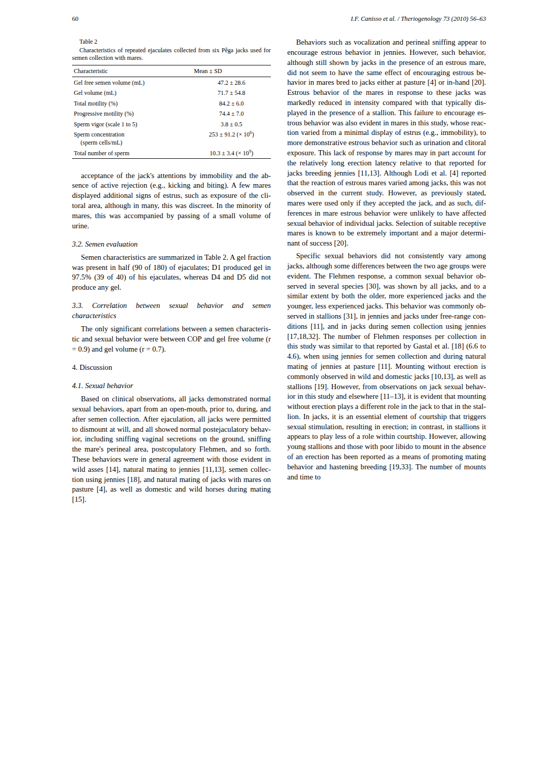60 I.F. Canisso et al. / Theriogenology 73 (2010) 56–63
Table 2
Characteristics of repeated ejaculates collected from six Pêga jacks used for semen collection with mares.
| Characteristic | Mean ± SD |
| --- | --- |
| Gel free semen volume (mL) | 47.2 ± 28.6 |
| Gel volume (mL) | 71.7 ± 54.8 |
| Total motility (%) | 84.2 ± 6.0 |
| Progressive motility (%) | 74.4 ± 7.0 |
| Sperm vigor (scale 1 to 5) | 3.8 ± 0.5 |
| Sperm concentration (sperm cells/mL) | 253 ± 91.2 (× 10 6 ) |
| Total number of sperm | 10.3 ± 3.4 (× 10 9 ) |
acceptance of the jack's attentions by immobility and the absence of active rejection (e.g., kicking and biting). A few mares displayed additional signs of estrus, such as exposure of the clitoral area, although in many, this was discreet. In the minority of mares, this was accompanied by passing of a small volume of urine.
3.2. Semen evaluation
Semen characteristics are summarized in Table 2. A gel fraction was present in half (90 of 180) of ejaculates; D1 produced gel in 97.5% (39 of 40) of his ejaculates, whereas D4 and D5 did not produce any gel.
3.3. Correlation between sexual behavior and semen characteristics
The only significant correlations between a semen characteristic and sexual behavior were between COP and gel free volume (r = 0.9) and gel volume (r = 0.7).
4. Discussion
4.1. Sexual behavior
Based on clinical observations, all jacks demonstrated normal sexual behaviors, apart from an open-mouth, prior to, during, and after semen collection. After ejaculation, all jacks were permitted to dismount at will, and all showed normal postejaculatory behavior, including sniffing vaginal secretions on the ground, sniffing the mare's perineal area, postcopulatory Flehmen, and so forth. These behaviors were in general agreement with those evident in wild asses [14], natural mating to jennies [11,13], semen collection using jennies [18], and natural mating of jacks with mares on pasture [4], as well as domestic and wild horses during mating [15].
Behaviors such as vocalization and perineal sniffing appear to encourage estrous behavior in jennies. However, such behavior, although still shown by jacks in the presence of an estrous mare, did not seem to have the same effect of encouraging estrous behavior in mares bred to jacks either at pasture [4] or in-hand [20]. Estrous behavior of the mares in response to these jacks was markedly reduced in intensity compared with that typically displayed in the presence of a stallion. This failure to encourage estrous behavior was also evident in mares in this study, whose reaction varied from a minimal display of estrus (e.g., immobility), to more demonstrative estrous behavior such as urination and clitoral exposure. This lack of response by mares may in part account for the relatively long erection latency relative to that reported for jacks breeding jennies [11,13]. Although Lodi et al. [4] reported that the reaction of estrous mares varied among jacks, this was not observed in the current study. However, as previously stated, mares were used only if they accepted the jack, and as such, differences in mare estrous behavior were unlikely to have affected sexual behavior of individual jacks. Selection of suitable receptive mares is known to be extremely important and a major determinant of success [20].
Specific sexual behaviors did not consistently vary among jacks, although some differences between the two age groups were evident. The Flehmen response, a common sexual behavior observed in several species [30], was shown by all jacks, and to a similar extent by both the older, more experienced jacks and the younger, less experienced jacks. This behavior was commonly observed in stallions [31], in jennies and jacks under free-range conditions [11], and in jacks during semen collection using jennies [17,18,32]. The number of Flehmen responses per collection in this study was similar to that reported by Gastal et al. [18] (6.6 to 4.6), when using jennies for semen collection and during natural mating of jennies at pasture [11]. Mounting without erection is commonly observed in wild and domestic jacks [10,13], as well as stallions [19]. However, from observations on jack sexual behavior in this study and elsewhere [11–13], it is evident that mounting without erection plays a different role in the jack to that in the stallion. In jacks, it is an essential element of courtship that triggers sexual stimulation, resulting in erection; in contrast, in stallions it appears to play less of a role within courtship. However, allowing young stallions and those with poor libido to mount in the absence of an erection has been reported as a means of promoting mating behavior and hastening breeding [19,33]. The number of mounts and time to